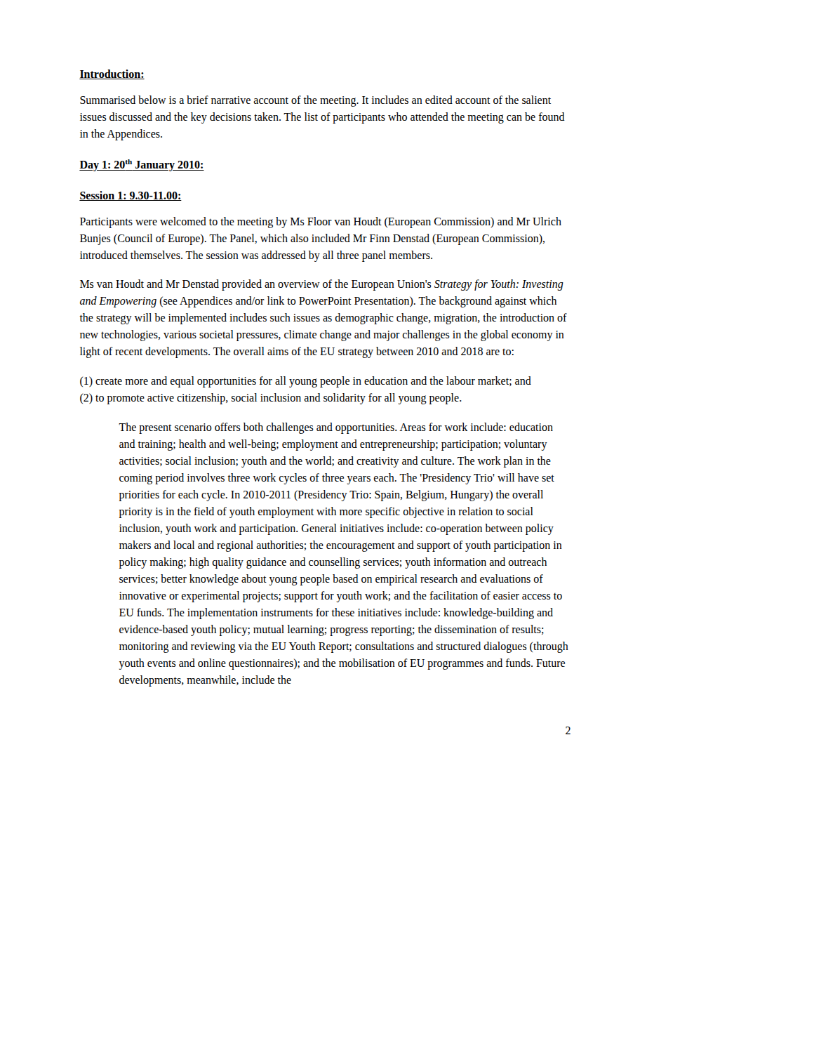Introduction:
Summarised below is a brief narrative account of the meeting. It includes an edited account of the salient issues discussed and the key decisions taken. The list of participants who attended the meeting can be found in the Appendices.
Day 1: 20th January 2010:
Session 1: 9.30-11.00:
Participants were welcomed to the meeting by Ms Floor van Houdt (European Commission) and Mr Ulrich Bunjes (Council of Europe). The Panel, which also included Mr Finn Denstad (European Commission), introduced themselves. The session was addressed by all three panel members.
Ms van Houdt and Mr Denstad provided an overview of the European Union's Strategy for Youth: Investing and Empowering (see Appendices and/or link to PowerPoint Presentation). The background against which the strategy will be implemented includes such issues as demographic change, migration, the introduction of new technologies, various societal pressures, climate change and major challenges in the global economy in light of recent developments. The overall aims of the EU strategy between 2010 and 2018 are to:
(1) create more and equal opportunities for all young people in education and the labour market; and
(2) to promote active citizenship, social inclusion and solidarity for all young people.
The present scenario offers both challenges and opportunities. Areas for work include: education and training; health and well-being; employment and entrepreneurship; participation; voluntary activities; social inclusion; youth and the world; and creativity and culture. The work plan in the coming period involves three work cycles of three years each. The 'Presidency Trio' will have set priorities for each cycle. In 2010-2011 (Presidency Trio: Spain, Belgium, Hungary) the overall priority is in the field of youth employment with more specific objective in relation to social inclusion, youth work and participation. General initiatives include: co-operation between policy makers and local and regional authorities; the encouragement and support of youth participation in policy making; high quality guidance and counselling services; youth information and outreach services; better knowledge about young people based on empirical research and evaluations of innovative or experimental projects; support for youth work; and the facilitation of easier access to EU funds. The implementation instruments for these initiatives include: knowledge-building and evidence-based youth policy; mutual learning; progress reporting; the dissemination of results; monitoring and reviewing via the EU Youth Report; consultations and structured dialogues (through youth events and online questionnaires); and the mobilisation of EU programmes and funds. Future developments, meanwhile, include the
2